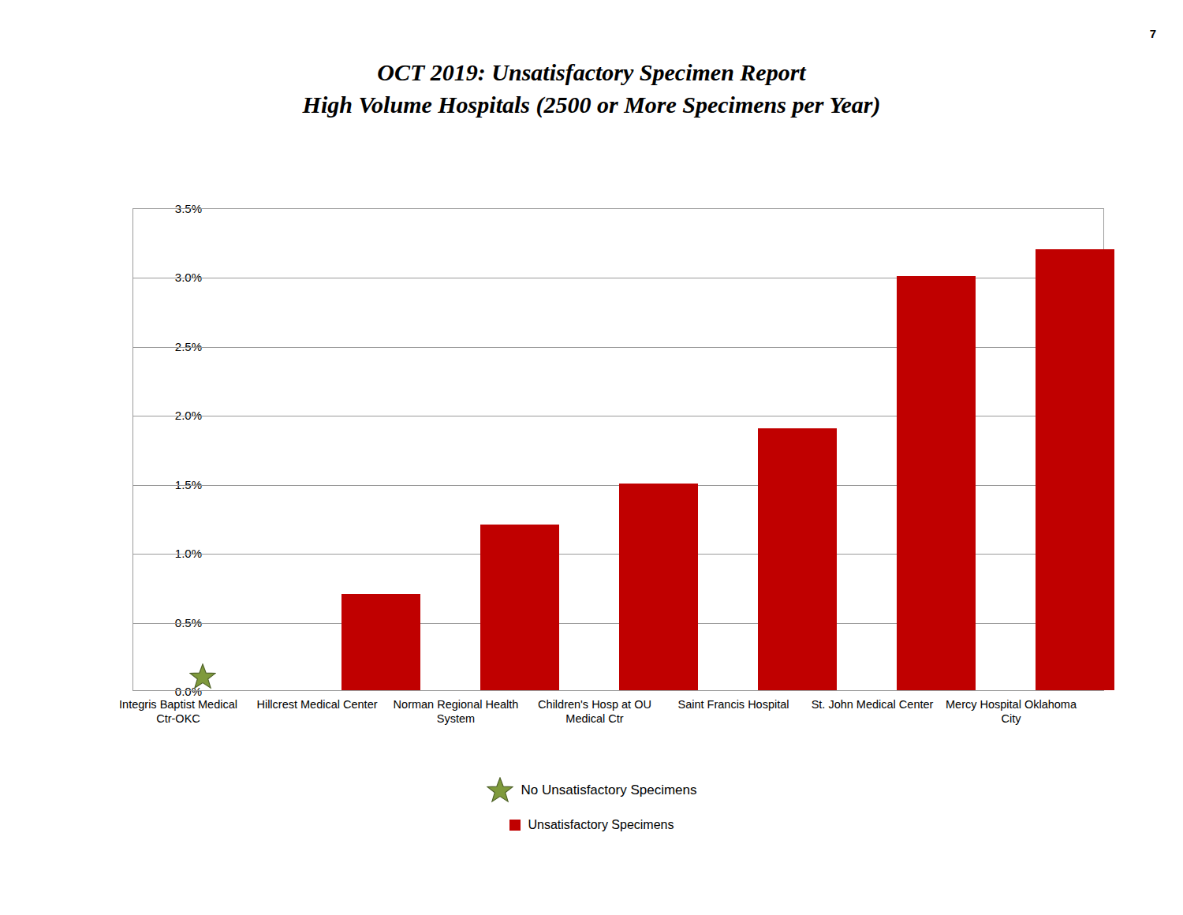7
OCT 2019: Unsatisfactory Specimen Report
High Volume Hospitals (2500 or More Specimens per Year)
3.5%
3.0%
2.5%
2.0%
1.5%
1.0%
0.5%
0.0%
Integris Baptist Medical Ctr-OKC
Hillcrest Medical Center
Norman Regional Health System
Children's Hosp at OU Medical Ctr
Saint Francis Hospital
St. John Medical Center
Mercy Hospital Oklahoma City
No Unsatisfactory Specimens
Unsatisfactory Specimens